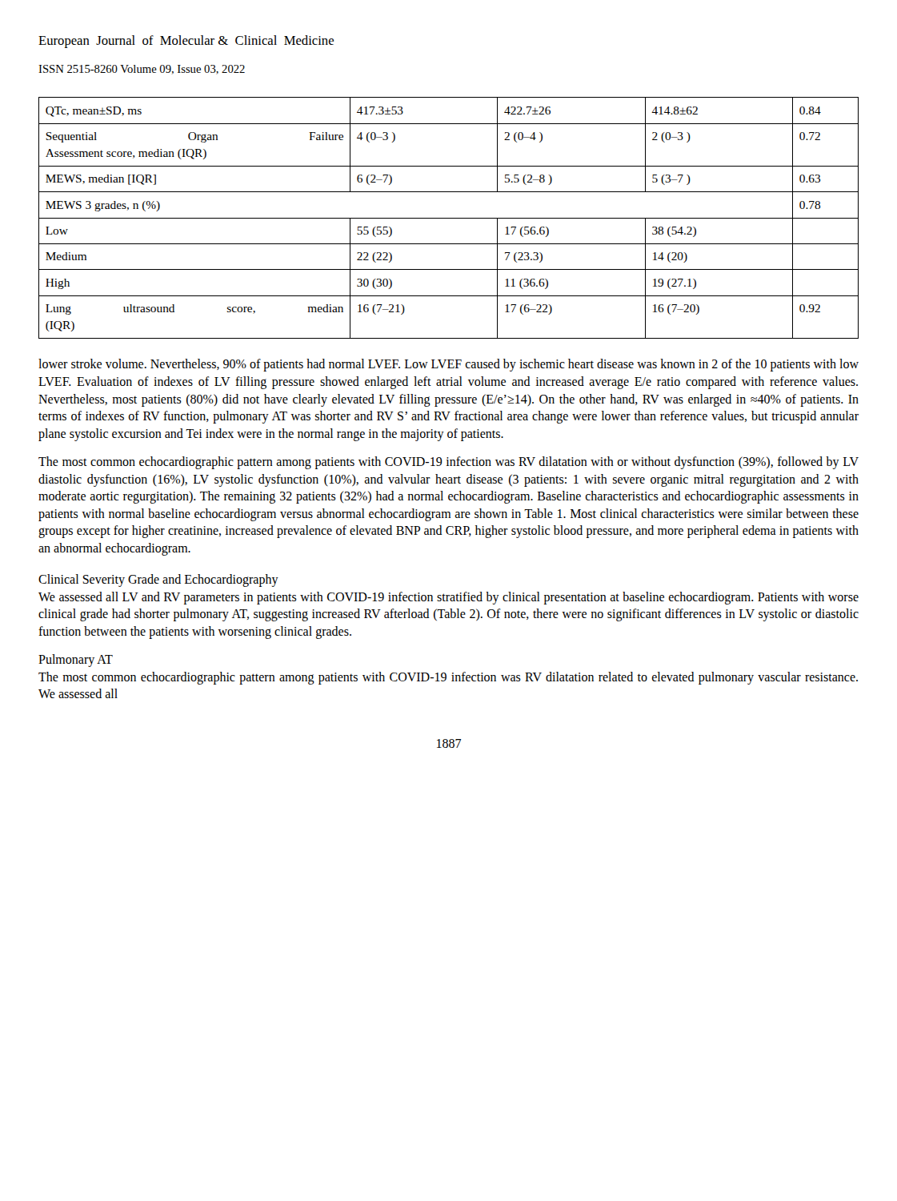European Journal of Molecular & Clinical Medicine
ISSN 2515-8260 Volume 09, Issue 03, 2022
| QTc, mean±SD, ms | 417.3±53 | 422.7±26 | 414.8±62 | 0.84 |
| Sequential Organ Failure Assessment score, median (IQR) | 4 (0–3 ) | 2 (0–4 ) | 2 (0–3 ) | 0.72 |
| MEWS, median [IQR] | 6 (2–7) | 5.5 (2–8 ) | 5 (3–7 ) | 0.63 |
| MEWS 3 grades, n (%) | 0.78 |
| Low | 55 (55) | 17 (56.6) | 38 (54.2) | |
| Medium | 22 (22) | 7 (23.3) | 14 (20) | |
| High | 30 (30) | 11 (36.6) | 19 (27.1) | |
| Lung ultrasound score, median (IQR) | 16 (7–21) | 17 (6–22) | 16 (7–20) | 0.92 |
lower stroke volume. Nevertheless, 90% of patients had normal LVEF. Low LVEF caused by ischemic heart disease was known in 2 of the 10 patients with low LVEF. Evaluation of indexes of LV filling pressure showed enlarged left atrial volume and increased average E/e ratio compared with reference values. Nevertheless, most patients (80%) did not have clearly elevated LV filling pressure (E/e’≥14). On the other hand, RV was enlarged in ≈40% of patients. In terms of indexes of RV function, pulmonary AT was shorter and RV S’ and RV fractional area change were lower than reference values, but tricuspid annular plane systolic excursion and Tei index were in the normal range in the majority of patients.
The most common echocardiographic pattern among patients with COVID-19 infection was RV dilatation with or without dysfunction (39%), followed by LV diastolic dysfunction (16%), LV systolic dysfunction (10%), and valvular heart disease (3 patients: 1 with severe organic mitral regurgitation and 2 with moderate aortic regurgitation). The remaining 32 patients (32%) had a normal echocardiogram. Baseline characteristics and echocardiographic assessments in patients with normal baseline echocardiogram versus abnormal echocardiogram are shown in Table 1. Most clinical characteristics were similar between these groups except for higher creatinine, increased prevalence of elevated BNP and CRP, higher systolic blood pressure, and more peripheral edema in patients with an abnormal echocardiogram.
Clinical Severity Grade and Echocardiography
We assessed all LV and RV parameters in patients with COVID-19 infection stratified by clinical presentation at baseline echocardiogram. Patients with worse clinical grade had shorter pulmonary AT, suggesting increased RV afterload (Table 2). Of note, there were no significant differences in LV systolic or diastolic function between the patients with worsening clinical grades.
Pulmonary AT
The most common echocardiographic pattern among patients with COVID-19 infection was RV dilatation related to elevated pulmonary vascular resistance. We assessed all
1887